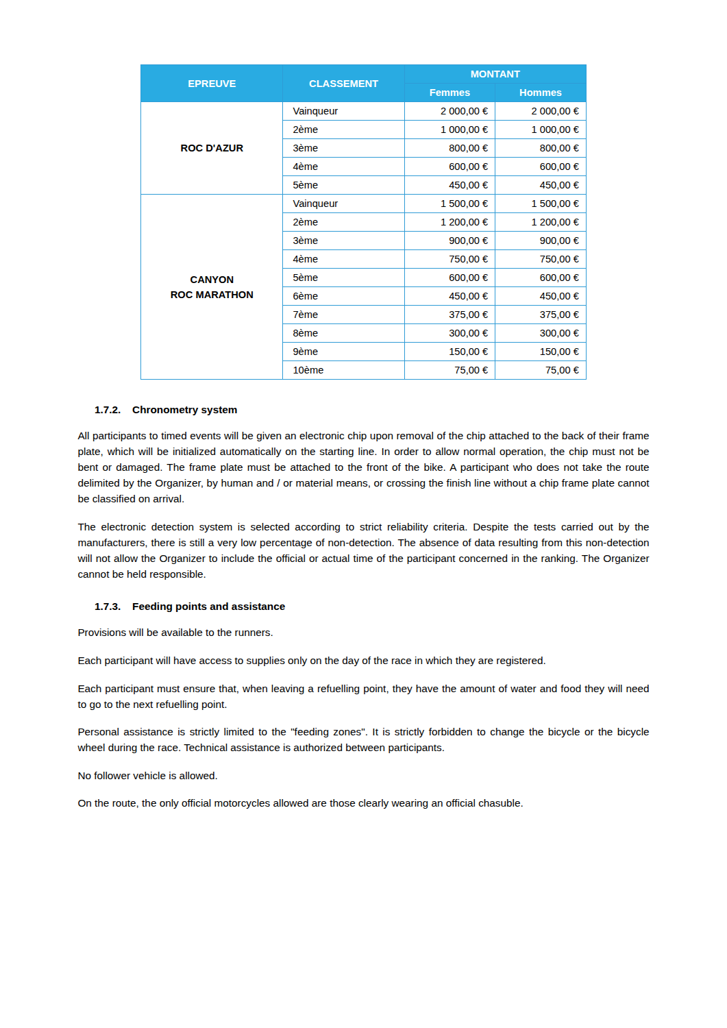| EPREUVE | CLASSEMENT | MONTANT |
| --- | --- | --- |
| Femmes | Hommes |
| ROC D'AZUR | Vainqueur | 2 000,00 € | 2 000,00 € |
| 2ème | 1 000,00 € | 1 000,00 € |
| 3ème | 800,00 € | 800,00 € |
| 4ème | 600,00 € | 600,00 € |
| 5ème | 450,00 € | 450,00 € |
| CANYON ROC MARATHON | Vainqueur | 1 500,00 € | 1 500,00 € |
| 2ème | 1 200,00 € | 1 200,00 € |
| 3ème | 900,00 € | 900,00 € |
| 4ème | 750,00 € | 750,00 € |
| 5ème | 600,00 € | 600,00 € |
| 6ème | 450,00 € | 450,00 € |
| 7ème | 375,00 € | 375,00 € |
| 8ème | 300,00 € | 300,00 € |
| 9ème | 150,00 € | 150,00 € |
| 10ème | 75,00 € | 75,00 € |
1.7.2. Chronometry system
All participants to timed events will be given an electronic chip upon removal of the chip attached to the back of their frame plate, which will be initialized automatically on the starting line. In order to allow normal operation, the chip must not be bent or damaged. The frame plate must be attached to the front of the bike. A participant who does not take the route delimited by the Organizer, by human and / or material means, or crossing the finish line without a chip frame plate cannot be classified on arrival.
The electronic detection system is selected according to strict reliability criteria. Despite the tests carried out by the manufacturers, there is still a very low percentage of non-detection. The absence of data resulting from this non-detection will not allow the Organizer to include the official or actual time of the participant concerned in the ranking. The Organizer cannot be held responsible.
1.7.3. Feeding points and assistance
Provisions will be available to the runners.
Each participant will have access to supplies only on the day of the race in which they are registered.
Each participant must ensure that, when leaving a refuelling point, they have the amount of water and food they will need to go to the next refuelling point.
Personal assistance is strictly limited to the "feeding zones". It is strictly forbidden to change the bicycle or the bicycle wheel during the race. Technical assistance is authorized between participants.
No follower vehicle is allowed.
On the route, the only official motorcycles allowed are those clearly wearing an official chasuble.